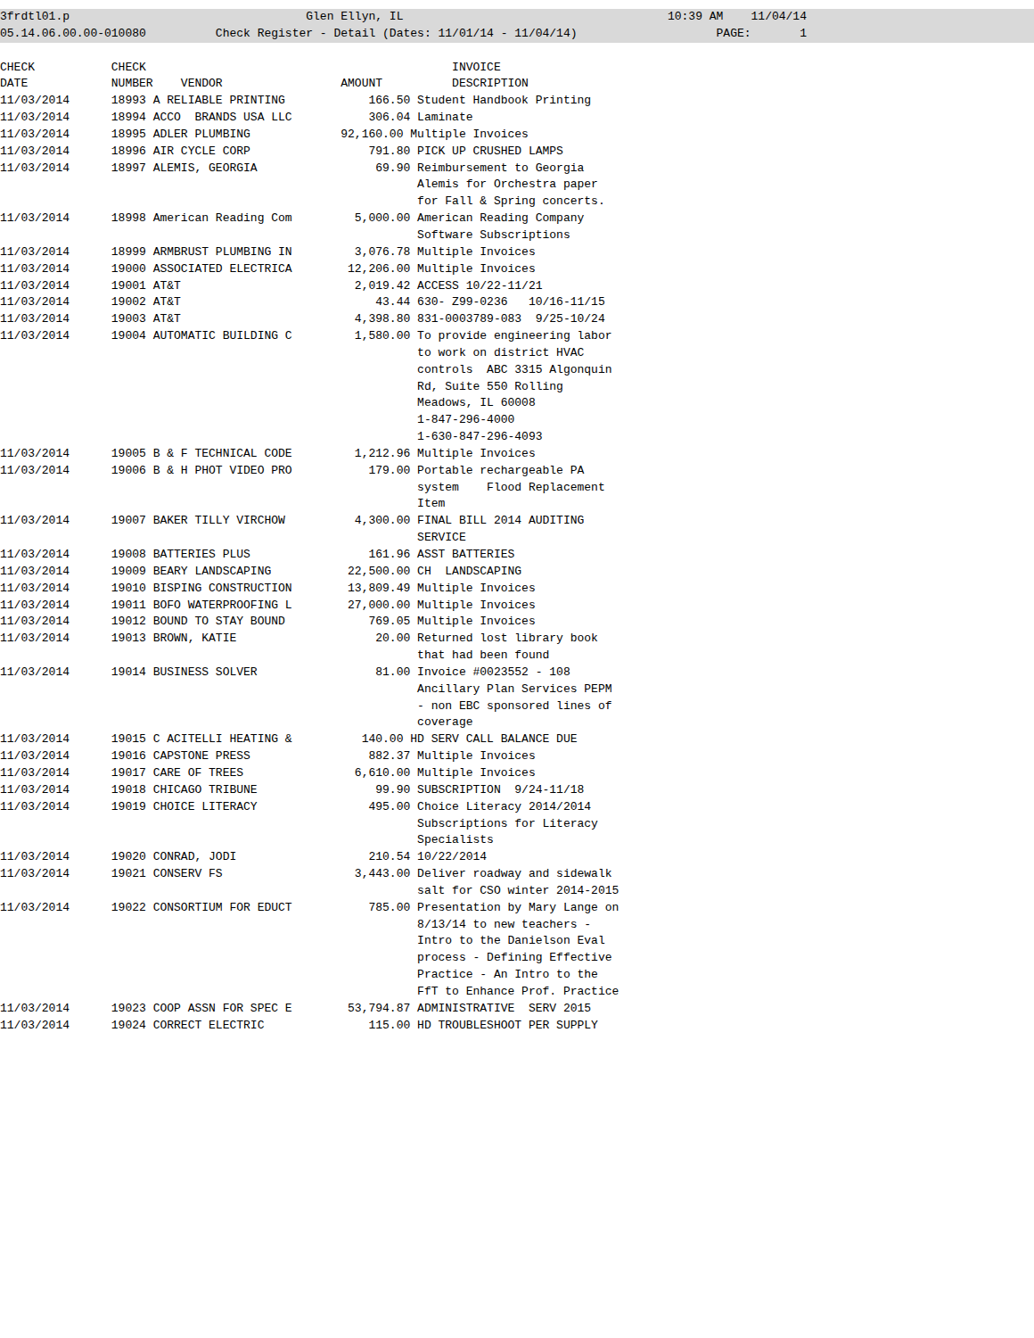3frdtl01.p                                  Glen Ellyn, IL                                      10:39 AM    11/04/14
05.14.06.00.00-010080          Check Register - Detail (Dates: 11/01/14 - 11/04/14)                    PAGE:       1

CHECK           CHECK                                            INVOICE
DATE            NUMBER    VENDOR                 AMOUNT          DESCRIPTION
11/03/2014      18993 A RELIABLE PRINTING            166.50 Student Handbook Printing
11/03/2014      18994 ACCO  BRANDS USA LLC           306.04 Laminate
11/03/2014      18995 ADLER PLUMBING             92,160.00 Multiple Invoices
11/03/2014      18996 AIR CYCLE CORP                 791.80 PICK UP CRUSHED LAMPS
11/03/2014      18997 ALEMIS, GEORGIA                 69.90 Reimbursement to Georgia
                                                            Alemis for Orchestra paper
                                                            for Fall & Spring concerts.
11/03/2014      18998 American Reading Com         5,000.00 American Reading Company
                                                            Software Subscriptions
11/03/2014      18999 ARMBRUST PLUMBING IN         3,076.78 Multiple Invoices
11/03/2014      19000 ASSOCIATED ELECTRICA        12,206.00 Multiple Invoices
11/03/2014      19001 AT&T                         2,019.42 ACCESS 10/22-11/21
11/03/2014      19002 AT&T                            43.44 630- Z99-0236   10/16-11/15
11/03/2014      19003 AT&T                         4,398.80 831-0003789-083  9/25-10/24
11/03/2014      19004 AUTOMATIC BUILDING C         1,580.00 To provide engineering labor
                                                            to work on district HVAC
                                                            controls  ABC 3315 Algonquin
                                                            Rd, Suite 550 Rolling
                                                            Meadows, IL 60008
                                                            1-847-296-4000
                                                            1-630-847-296-4093
11/03/2014      19005 B & F TECHNICAL CODE         1,212.96 Multiple Invoices
11/03/2014      19006 B & H PHOT VIDEO PRO           179.00 Portable rechargeable PA
                                                            system    Flood Replacement
                                                            Item
11/03/2014      19007 BAKER TILLY VIRCHOW          4,300.00 FINAL BILL 2014 AUDITING
                                                            SERVICE
11/03/2014      19008 BATTERIES PLUS                 161.96 ASST BATTERIES
11/03/2014      19009 BEARY LANDSCAPING           22,500.00 CH  LANDSCAPING
11/03/2014      19010 BISPING CONSTRUCTION        13,809.49 Multiple Invoices
11/03/2014      19011 BOFO WATERPROOFING L        27,000.00 Multiple Invoices
11/03/2014      19012 BOUND TO STAY BOUND            769.05 Multiple Invoices
11/03/2014      19013 BROWN, KATIE                    20.00 Returned lost library book
                                                            that had been found
11/03/2014      19014 BUSINESS SOLVER                 81.00 Invoice #0023552 - 108
                                                            Ancillary Plan Services PEPM
                                                            - non EBC sponsored lines of
                                                            coverage
11/03/2014      19015 C ACITELLI HEATING &          140.00 HD SERV CALL BALANCE DUE
11/03/2014      19016 CAPSTONE PRESS                 882.37 Multiple Invoices
11/03/2014      19017 CARE OF TREES                6,610.00 Multiple Invoices
11/03/2014      19018 CHICAGO TRIBUNE                 99.90 SUBSCRIPTION  9/24-11/18
11/03/2014      19019 CHOICE LITERACY                495.00 Choice Literacy 2014/2014
                                                            Subscriptions for Literacy
                                                            Specialists
11/03/2014      19020 CONRAD, JODI                   210.54 10/22/2014
11/03/2014      19021 CONSERV FS                   3,443.00 Deliver roadway and sidewalk
                                                            salt for CSO winter 2014-2015
11/03/2014      19022 CONSORTIUM FOR EDUCT           785.00 Presentation by Mary Lange on
                                                            8/13/14 to new teachers -
                                                            Intro to the Danielson Eval
                                                            process - Defining Effective
                                                            Practice - An Intro to the
                                                            FfT to Enhance Prof. Practice
11/03/2014      19023 COOP ASSN FOR SPEC E        53,794.87 ADMINISTRATIVE  SERV 2015
11/03/2014      19024 CORRECT ELECTRIC               115.00 HD TROUBLESHOOT PER SUPPLY